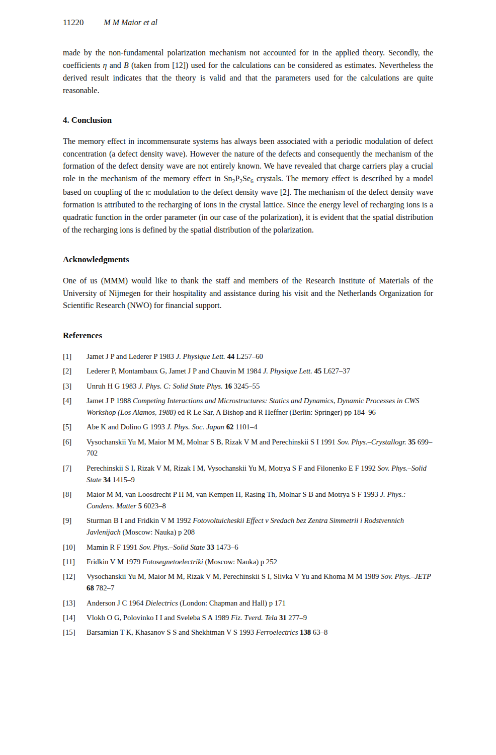11220 M M Maior et al
made by the non-fundamental polarization mechanism not accounted for in the applied theory. Secondly, the coefficients η and B (taken from [12]) used for the calculations can be considered as estimates. Nevertheless the derived result indicates that the theory is valid and that the parameters used for the calculations are quite reasonable.
4. Conclusion
The memory effect in incommensurate systems has always been associated with a periodic modulation of defect concentration (a defect density wave). However the nature of the defects and consequently the mechanism of the formation of the defect density wave are not entirely known. We have revealed that charge carriers play a crucial role in the mechanism of the memory effect in Sn2P2Se6 crystals. The memory effect is described by a model based on coupling of the ic modulation to the defect density wave [2]. The mechanism of the defect density wave formation is attributed to the recharging of ions in the crystal lattice. Since the energy level of recharging ions is a quadratic function in the order parameter (in our case of the polarization), it is evident that the spatial distribution of the recharging ions is defined by the spatial distribution of the polarization.
Acknowledgments
One of us (MMM) would like to thank the staff and members of the Research Institute of Materials of the University of Nijmegen for their hospitality and assistance during his visit and the Netherlands Organization for Scientific Research (NWO) for financial support.
References
Jamet J P and Lederer P 1983 J. Physique Lett. 44 L257–60
Lederer P, Montambaux G, Jamet J P and Chauvin M 1984 J. Physique Lett. 45 L627–37
Unruh H G 1983 J. Phys. C: Solid State Phys. 16 3245–55
Jamet J P 1988 Competing Interactions and Microstructures: Statics and Dynamics, Dynamic Processes in CWS Workshop (Los Alamos, 1988) ed R Le Sar, A Bishop and R Heffner (Berlin: Springer) pp 184–96
Abe K and Dolino G 1993 J. Phys. Soc. Japan 62 1101–4
Vysochanskii Yu M, Maior M M, Molnar S B, Rizak V M and Perechinskii S I 1991 Sov. Phys.–Crystallogr. 35 699–702
Perechinskii S I, Rizak V M, Rizak I M, Vysochanskii Yu M, Motrya S F and Filonenko E F 1992 Sov. Phys.–Solid State 34 1415–9
Maior M M, van Loosdrecht P H M, van Kempen H, Rasing Th, Molnar S B and Motrya S F 1993 J. Phys.: Condens. Matter 5 6023–8
Sturman B I and Fridkin V M 1992 Fotovoltuicheskii Effect v Sredach bez Zentra Simmetrii i Rodstvennich Javlenijach (Moscow: Nauka) p 208
Mamin R F 1991 Sov. Phys.–Solid State 33 1473–6
Fridkin V M 1979 Fotosegnetoelectriki (Moscow: Nauka) p 252
Vysochanskii Yu M, Maior M M, Rizak V M, Perechinskii S I, Slivka V Yu and Khoma M M 1989 Sov. Phys.–JETP 68 782–7
Anderson J C 1964 Dielectrics (London: Chapman and Hall) p 171
Vlokh O G, Polovinko I I and Sveleba S A 1989 Fiz. Tverd. Tela 31 277–9
Barsamian T K, Khasanov S S and Shekhtman V S 1993 Ferroelectrics 138 63–8